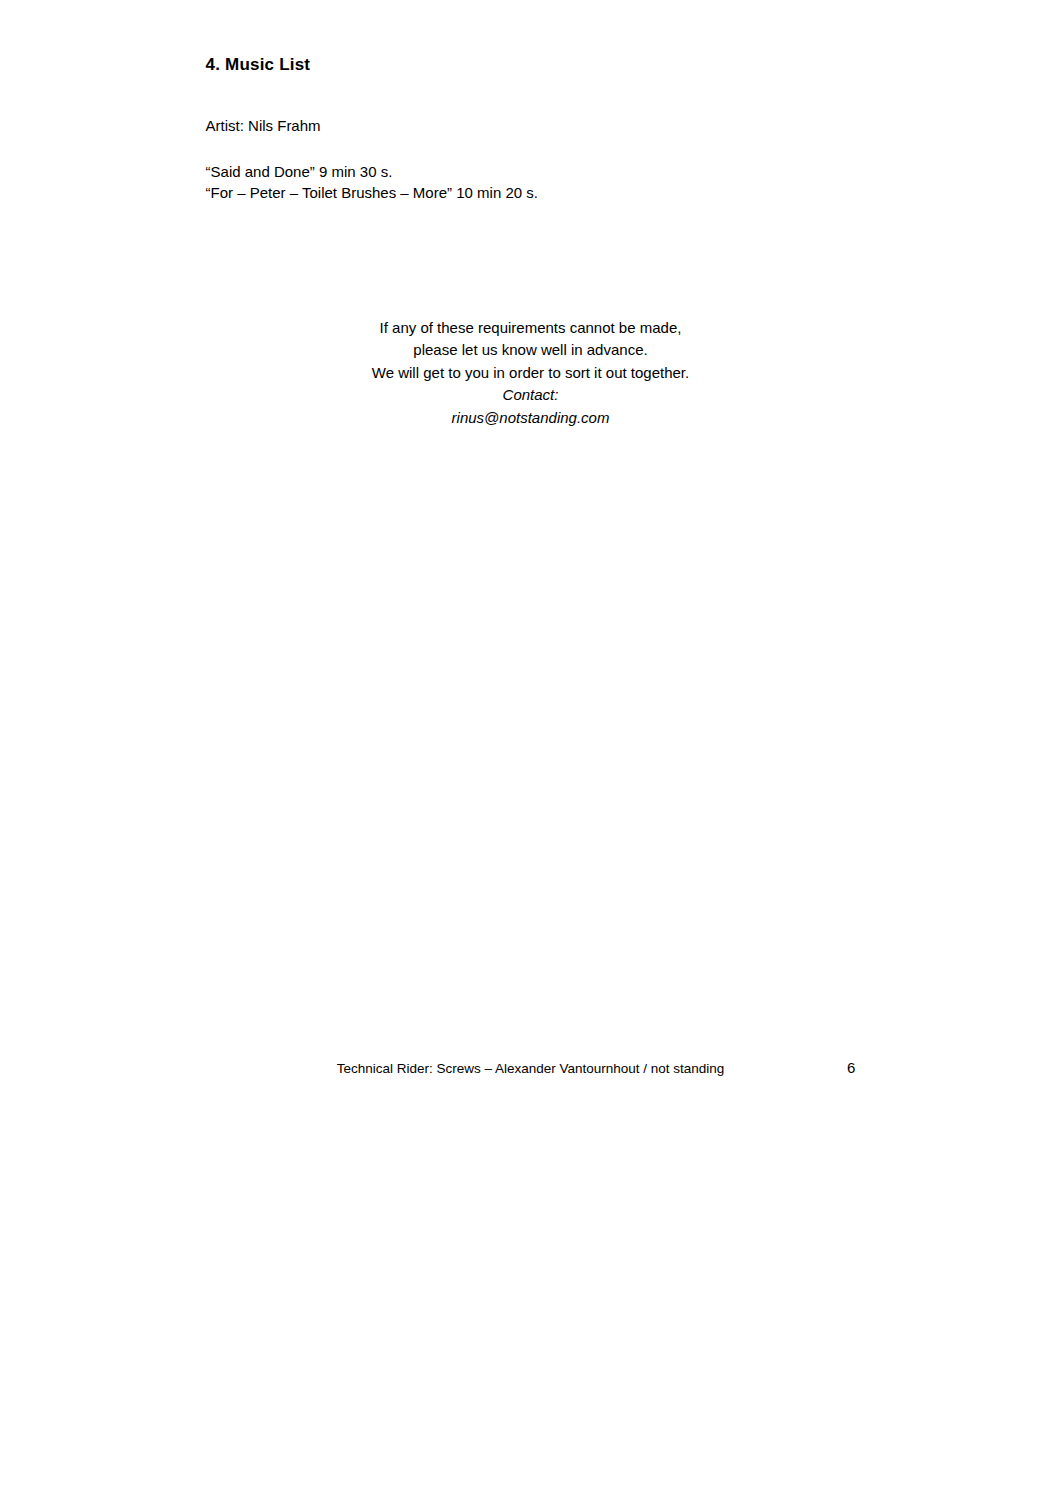4. Music List
Artist: Nils Frahm
“Said and Done” 9 min 30 s.
“For – Peter – Toilet Brushes – More” 10 min 20 s.
If any of these requirements cannot be made,
please let us know well in advance.
We will get to you in order to sort it out together.
Contact:
rinus@notstanding.com
Technical Rider: Screws – Alexander Vantournhout / not standing
6